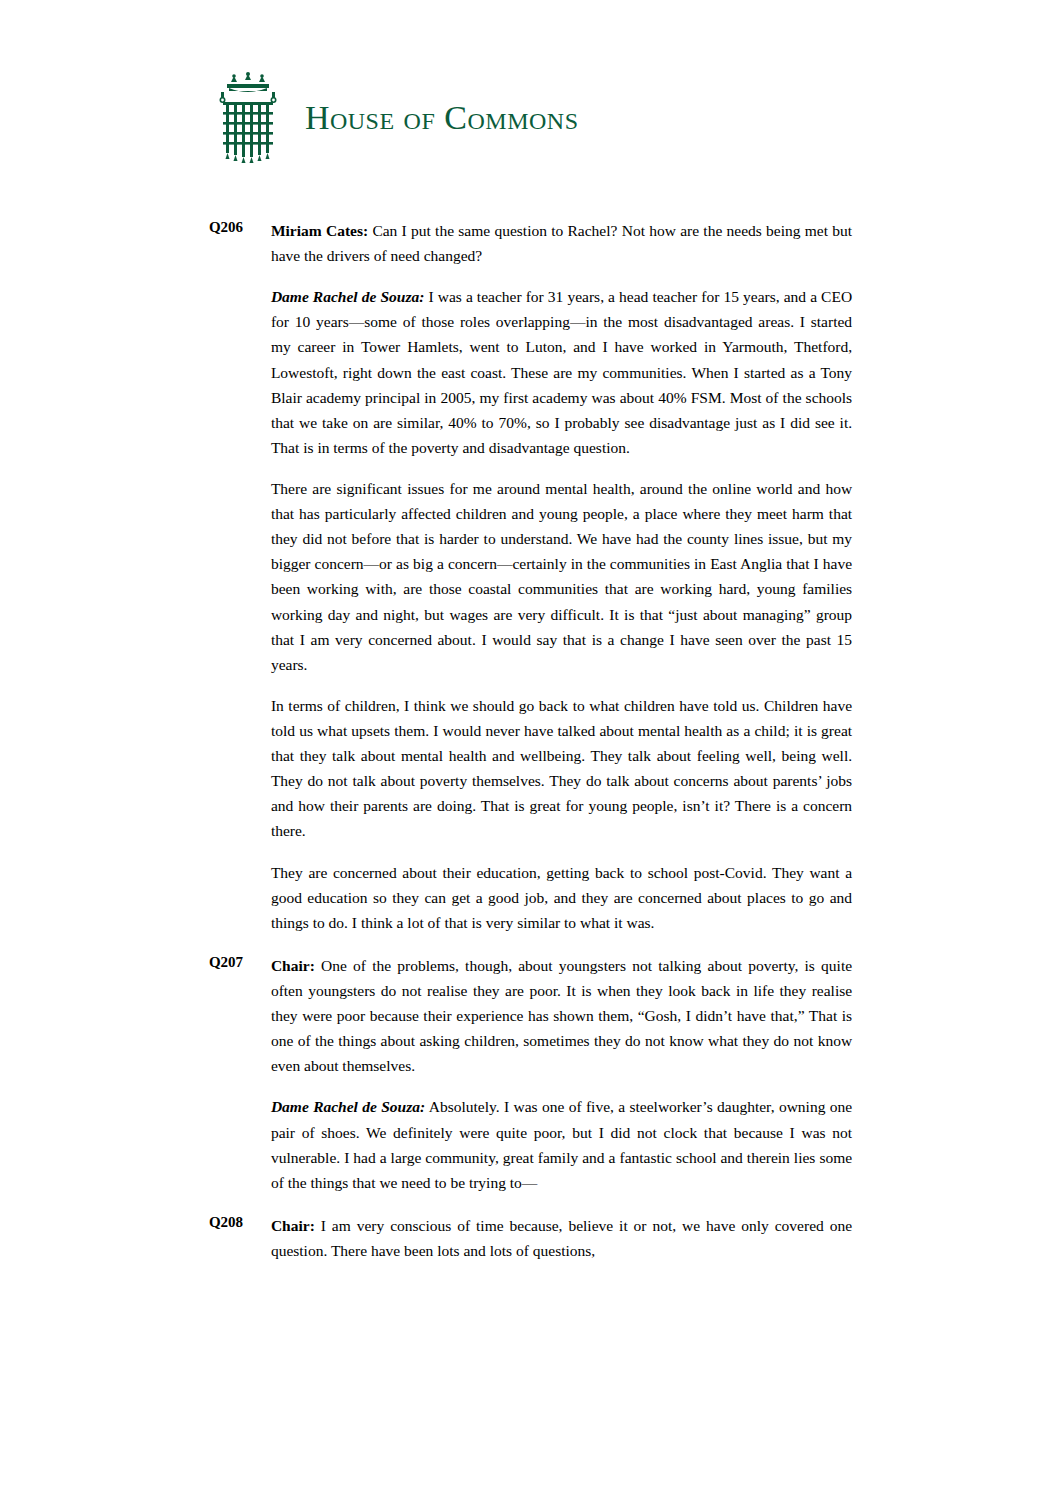House of Commons
Q206
Miriam Cates: Can I put the same question to Rachel? Not how are the needs being met but have the drivers of need changed?
Dame Rachel de Souza: I was a teacher for 31 years, a head teacher for 15 years, and a CEO for 10 years—some of those roles overlapping—in the most disadvantaged areas. I started my career in Tower Hamlets, went to Luton, and I have worked in Yarmouth, Thetford, Lowestoft, right down the east coast. These are my communities. When I started as a Tony Blair academy principal in 2005, my first academy was about 40% FSM. Most of the schools that we take on are similar, 40% to 70%, so I probably see disadvantage just as I did see it. That is in terms of the poverty and disadvantage question.
There are significant issues for me around mental health, around the online world and how that has particularly affected children and young people, a place where they meet harm that they did not before that is harder to understand. We have had the county lines issue, but my bigger concern—or as big a concern—certainly in the communities in East Anglia that I have been working with, are those coastal communities that are working hard, young families working day and night, but wages are very difficult. It is that “just about managing” group that I am very concerned about. I would say that is a change I have seen over the past 15 years.
In terms of children, I think we should go back to what children have told us. Children have told us what upsets them. I would never have talked about mental health as a child; it is great that they talk about mental health and wellbeing. They talk about feeling well, being well. They do not talk about poverty themselves. They do talk about concerns about parents’ jobs and how their parents are doing. That is great for young people, isn’t it? There is a concern there.
They are concerned about their education, getting back to school post-Covid. They want a good education so they can get a good job, and they are concerned about places to go and things to do. I think a lot of that is very similar to what it was.
Q207
Chair: One of the problems, though, about youngsters not talking about poverty, is quite often youngsters do not realise they are poor. It is when they look back in life they realise they were poor because their experience has shown them, “Gosh, I didn’t have that,” That is one of the things about asking children, sometimes they do not know what they do not know even about themselves.
Dame Rachel de Souza: Absolutely. I was one of five, a steelworker’s daughter, owning one pair of shoes. We definitely were quite poor, but I did not clock that because I was not vulnerable. I had a large community, great family and a fantastic school and therein lies some of the things that we need to be trying to—
Q208
Chair: I am very conscious of time because, believe it or not, we have only covered one question. There have been lots and lots of questions,